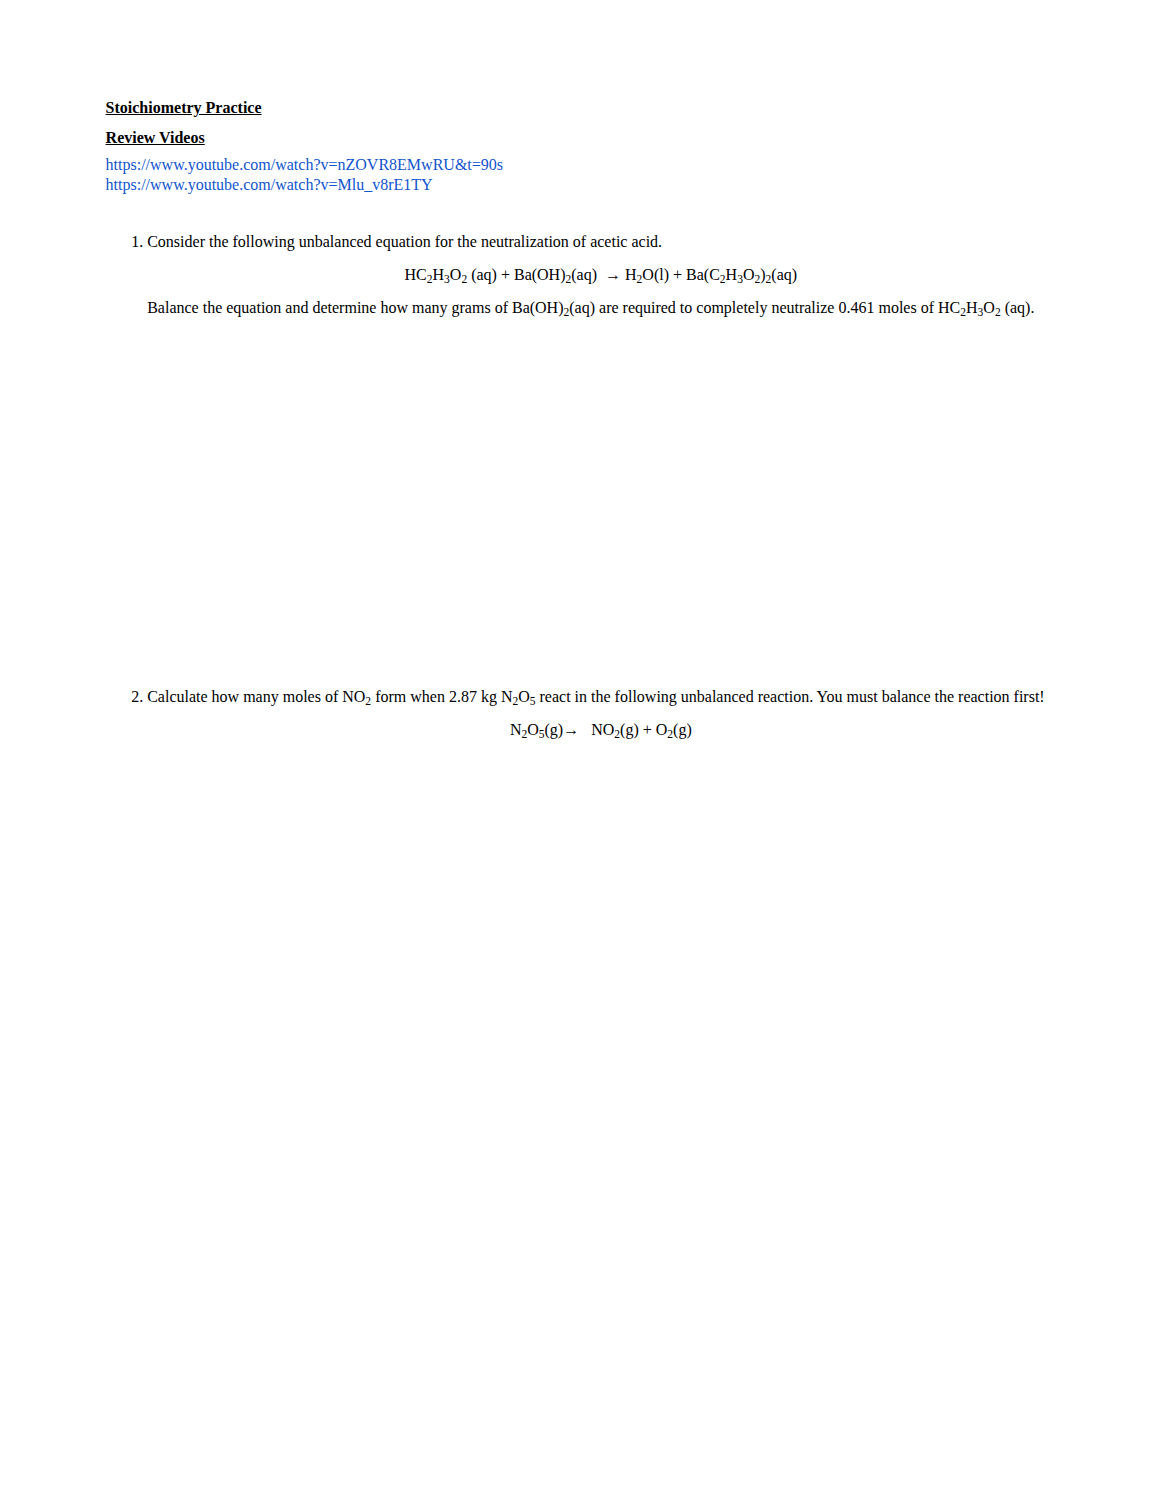Stoichiometry Practice
Review Videos
https://www.youtube.com/watch?v=nZOVR8EMwRU&t=90s https://www.youtube.com/watch?v=Mlu_v8rE1TY
Consider the following unbalanced equation for the neutralization of acetic acid.
HC2H3O2 (aq) + Ba(OH)2(aq) → H2O(l) + Ba(C2H3O2)2(aq)
Balance the equation and determine how many grams of Ba(OH)2(aq) are required to completely neutralize 0.461 moles of HC2H3O2 (aq).
Calculate how many moles of NO2 form when 2.87 kg N2O5 react in the following unbalanced reaction. You must balance the reaction first!
N2O5(g)→ NO2(g) + O2(g)